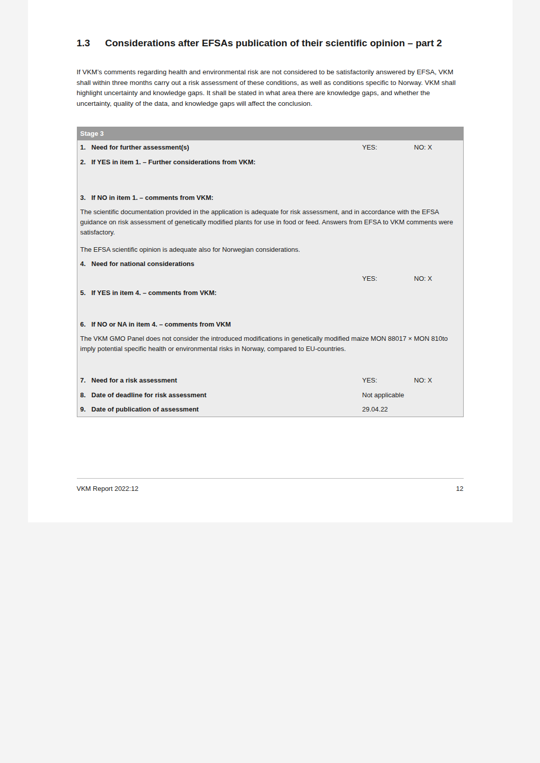1.3 Considerations after EFSAs publication of their scientific opinion – part 2
If VKM’s comments regarding health and environmental risk are not considered to be satisfactorily answered by EFSA, VKM shall within three months carry out a risk assessment of these conditions, as well as conditions specific to Norway. VKM shall highlight uncertainty and knowledge gaps. It shall be stated in what area there are knowledge gaps, and whether the uncertainty, quality of the data, and knowledge gaps will affect the conclusion.
| Stage 3 |
| 1. Need for further assessment(s) | YES: | NO: X |
| 2. If YES in item 1. – Further considerations from VKM: |
| 3. If NO in item 1. – comments from VKM: |
| The scientific documentation provided in the application is adequate for risk assessment, and in accordance with the EFSA guidance on risk assessment of genetically modified plants for use in food or feed. Answers from EFSA to VKM comments were satisfactory. The EFSA scientific opinion is adequate also for Norwegian considerations. |
| 4. Need for national considerations | | |
| | YES: | NO: X |
| 5. If YES in item 4. – comments from VKM: |
| 6. If NO or NA in item 4. – comments from VKM |
| The VKM GMO Panel does not consider the introduced modifications in genetically modified maize MON 88017 × MON 810to imply potential specific health or environmental risks in Norway, compared to EU-countries. |
| 7. Need for a risk assessment | YES: | NO: X |
| 8. Date of deadline for risk assessment | Not applicable |
| 9. Date of publication of assessment | 29.04.22 |
VKM Report 2022:12 12